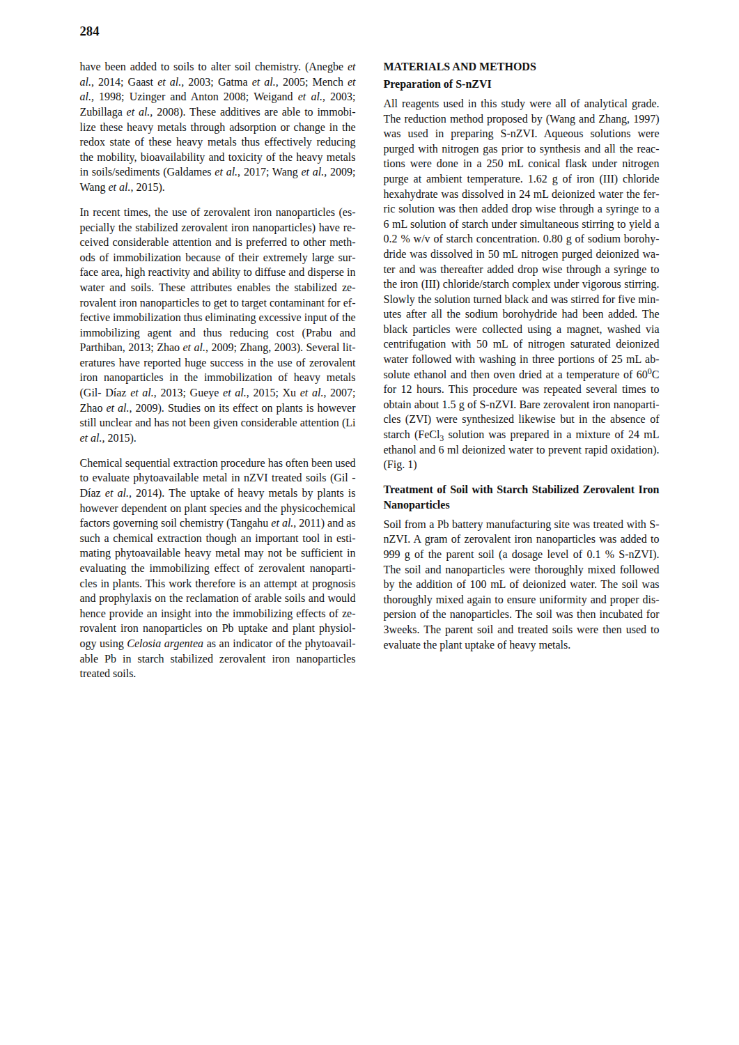284
have been added to soils to alter soil chemistry. (Anegbe et al., 2014; Gaast et al., 2003; Gatma et al., 2005; Mench et al., 1998; Uzinger and Anton 2008; Weigand et al., 2003; Zubillaga et al., 2008). These additives are able to immobilize these heavy metals through adsorption or change in the redox state of these heavy metals thus effectively reducing the mobility, bioavailability and toxicity of the heavy metals in soils/sediments (Galdames et al., 2017; Wang et al., 2009; Wang et al., 2015).
In recent times, the use of zerovalent iron nanoparticles (especially the stabilized zerovalent iron nanoparticles) have received considerable attention and is preferred to other methods of immobilization because of their extremely large surface area, high reactivity and ability to diffuse and disperse in water and soils. These attributes enables the stabilized zerovalent iron nanoparticles to get to target contaminant for effective immobilization thus eliminating excessive input of the immobilizing agent and thus reducing cost (Prabu and Parthiban, 2013; Zhao et al., 2009; Zhang, 2003). Several literatures have reported huge success in the use of zerovalent iron nanoparticles in the immobilization of heavy metals (Gil- Díaz et al., 2013; Gueye et al., 2015; Xu et al., 2007; Zhao et al., 2009). Studies on its effect on plants is however still unclear and has not been given considerable attention (Li et al., 2015).
Chemical sequential extraction procedure has often been used to evaluate phytoavailable metal in nZVI treated soils (Gil - Díaz et al., 2014). The uptake of heavy metals by plants is however dependent on plant species and the physicochemical factors governing soil chemistry (Tangahu et al., 2011) and as such a chemical extraction though an important tool in estimating phytoavailable heavy metal may not be sufficient in evaluating the immobilizing effect of zerovalent nanoparticles in plants. This work therefore is an attempt at prognosis and prophylaxis on the reclamation of arable soils and would hence provide an insight into the immobilizing effects of zerovalent iron nanoparticles on Pb uptake and plant physiology using Celosia argentea as an indicator of the phytoavailable Pb in starch stabilized zerovalent iron nanoparticles treated soils.
Materials and Methods
Preparation of S-nZVI
All reagents used in this study were all of analytical grade. The reduction method proposed by (Wang and Zhang, 1997) was used in preparing S-nZVI. Aqueous solutions were purged with nitrogen gas prior to synthesis and all the reactions were done in a 250 mL conical flask under nitrogen purge at ambient temperature. 1.62 g of iron (III) chloride hexahydrate was dissolved in 24 mL deionized water the ferric solution was then added drop wise through a syringe to a 6 mL solution of starch under simultaneous stirring to yield a 0.2 % w/v of starch concentration. 0.80 g of sodium borohydride was dissolved in 50 mL nitrogen purged deionized water and was thereafter added drop wise through a syringe to the iron (III) chloride/starch complex under vigorous stirring. Slowly the solution turned black and was stirred for five minutes after all the sodium borohydride had been added. The black particles were collected using a magnet, washed via centrifugation with 50 mL of nitrogen saturated deionized water followed with washing in three portions of 25 mL absolute ethanol and then oven dried at a temperature of 600C for 12 hours. This procedure was repeated several times to obtain about 1.5 g of S-nZVI. Bare zerovalent iron nanoparticles (ZVI) were synthesized likewise but in the absence of starch (FeCl3 solution was prepared in a mixture of 24 mL ethanol and 6 ml deionized water to prevent rapid oxidation). (Fig. 1)
Treatment of Soil with Starch Stabilized Zerovalent Iron Nanoparticles
Soil from a Pb battery manufacturing site was treated with S-nZVI. A gram of zerovalent iron nanoparticles was added to 999 g of the parent soil (a dosage level of 0.1 % S-nZVI). The soil and nanoparticles were thoroughly mixed followed by the addition of 100 mL of deionized water. The soil was thoroughly mixed again to ensure uniformity and proper dispersion of the nanoparticles. The soil was then incubated for 3weeks. The parent soil and treated soils were then used to evaluate the plant uptake of heavy metals.